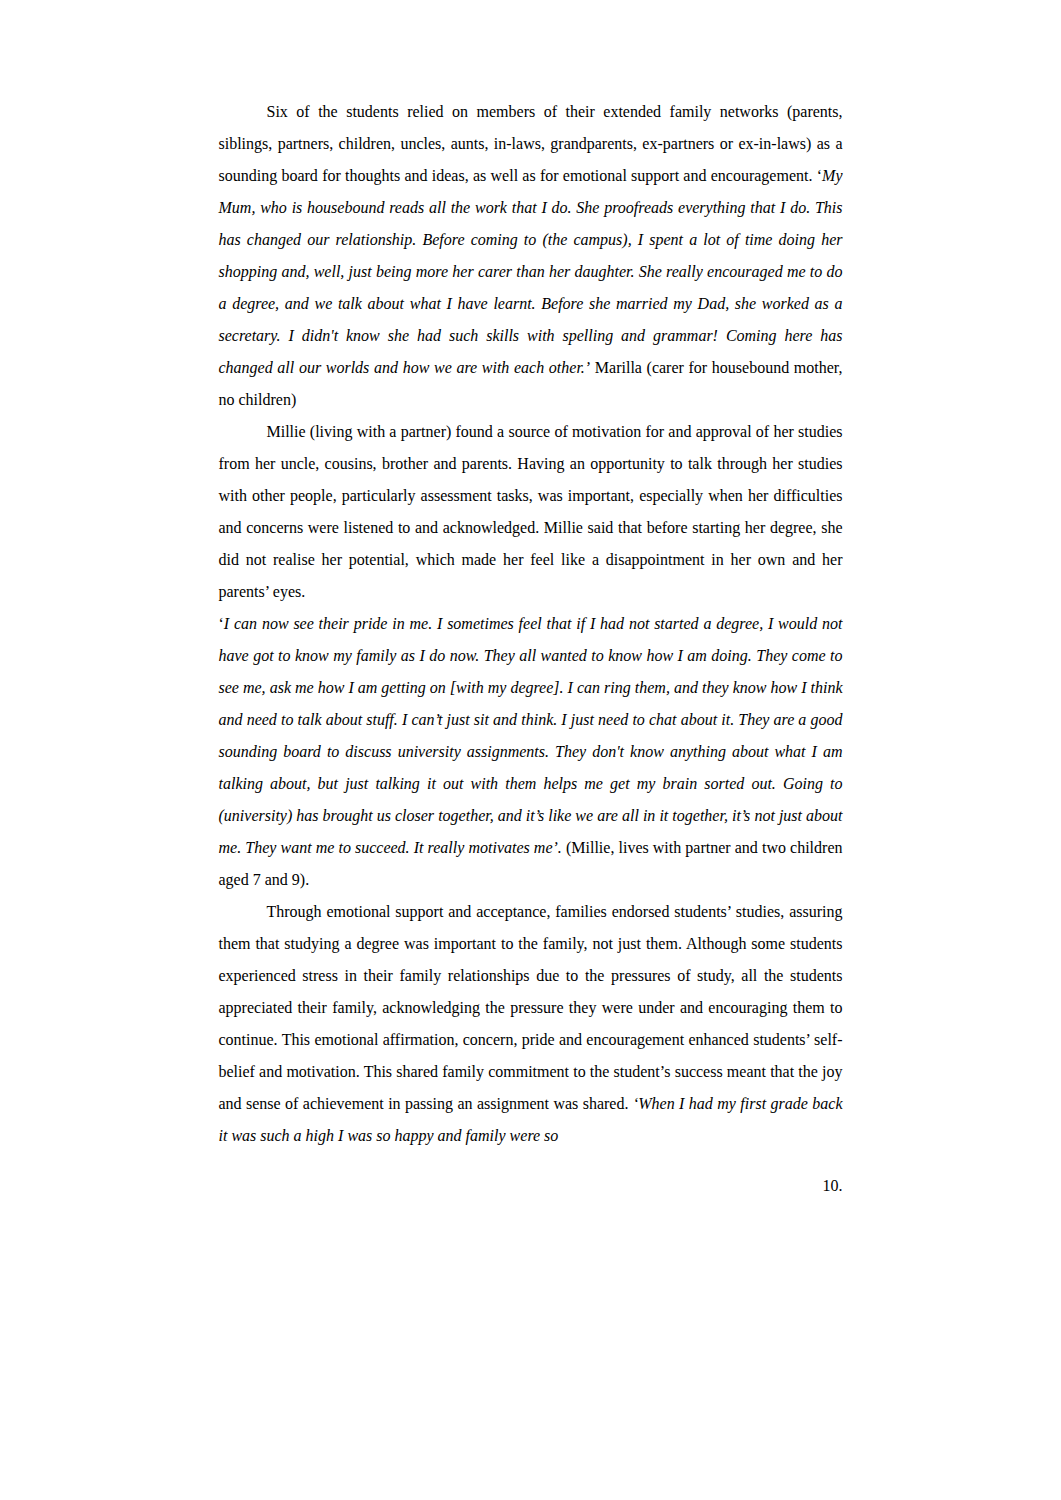Six of the students relied on members of their extended family networks (parents, siblings, partners, children, uncles, aunts, in-laws, grandparents, ex-partners or ex-in-laws) as a sounding board for thoughts and ideas, as well as for emotional support and encouragement. ‘My Mum, who is housebound reads all the work that I do. She proofreads everything that I do. This has changed our relationship. Before coming to (the campus), I spent a lot of time doing her shopping and, well, just being more her carer than her daughter. She really encouraged me to do a degree, and we talk about what I have learnt. Before she married my Dad, she worked as a secretary. I didn't know she had such skills with spelling and grammar! Coming here has changed all our worlds and how we are with each other.’ Marilla (carer for housebound mother, no children)
Millie (living with a partner) found a source of motivation for and approval of her studies from her uncle, cousins, brother and parents. Having an opportunity to talk through her studies with other people, particularly assessment tasks, was important, especially when her difficulties and concerns were listened to and acknowledged. Millie said that before starting her degree, she did not realise her potential, which made her feel like a disappointment in her own and her parents’ eyes.
‘I can now see their pride in me. I sometimes feel that if I had not started a degree, I would not have got to know my family as I do now. They all wanted to know how I am doing. They come to see me, ask me how I am getting on [with my degree]. I can ring them, and they know how I think and need to talk about stuff. I can’t just sit and think. I just need to chat about it. They are a good sounding board to discuss university assignments. They don't know anything about what I am talking about, but just talking it out with them helps me get my brain sorted out. Going to (university) has brought us closer together, and it’s like we are all in it together, it’s not just about me. They want me to succeed. It really motivates me’. (Millie, lives with partner and two children aged 7 and 9).
Through emotional support and acceptance, families endorsed students’ studies, assuring them that studying a degree was important to the family, not just them. Although some students experienced stress in their family relationships due to the pressures of study, all the students appreciated their family, acknowledging the pressure they were under and encouraging them to continue. This emotional affirmation, concern, pride and encouragement enhanced students’ self-belief and motivation. This shared family commitment to the student’s success meant that the joy and sense of achievement in passing an assignment was shared. ‘When I had my first grade back it was such a high I was so happy and family were so
10.